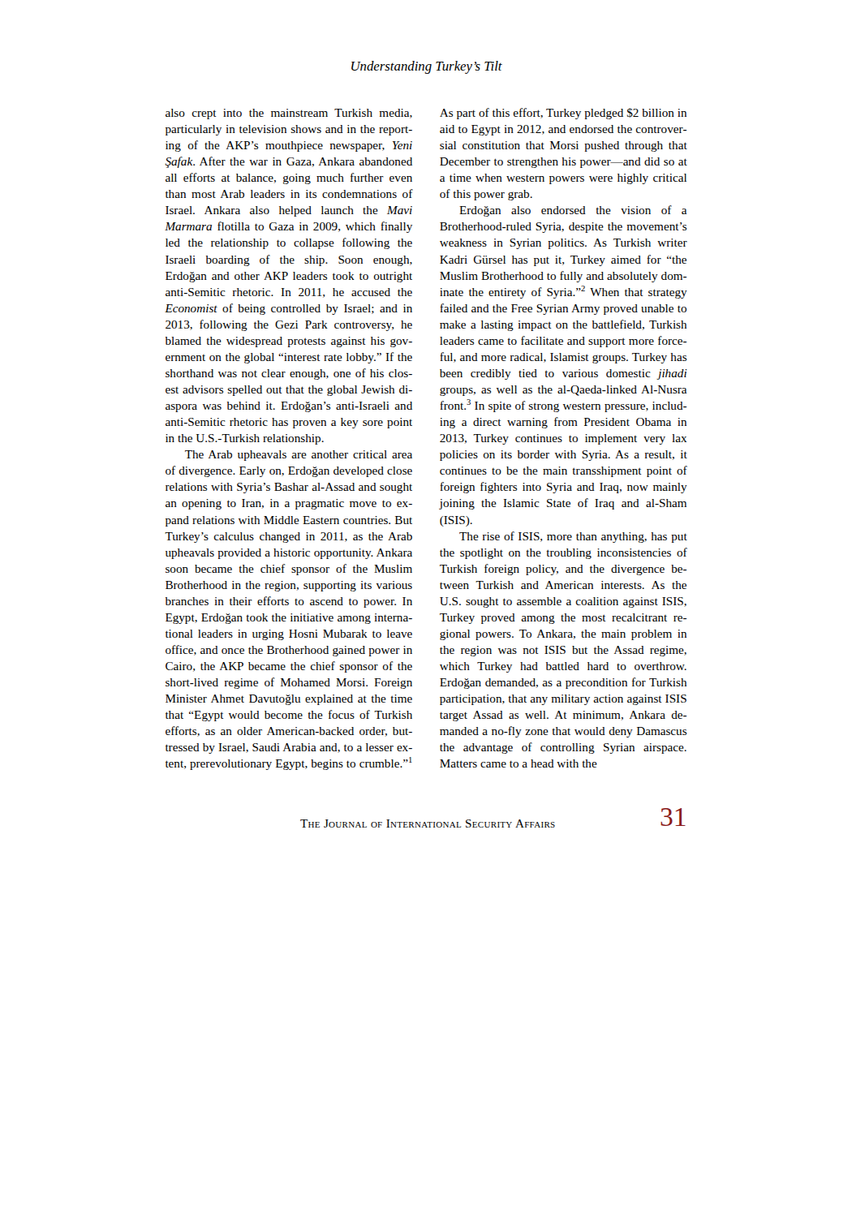Understanding Turkey’s Tilt
also crept into the mainstream Turkish media, particularly in television shows and in the reporting of the AKP’s mouthpiece newspaper, Yeni Şafak. After the war in Gaza, Ankara abandoned all efforts at balance, going much further even than most Arab leaders in its condemnations of Israel. Ankara also helped launch the Mavi Marmara flotilla to Gaza in 2009, which finally led the relationship to collapse following the Israeli boarding of the ship. Soon enough, Erdoğan and other AKP leaders took to outright anti-Semitic rhetoric. In 2011, he accused the Economist of being controlled by Israel; and in 2013, following the Gezi Park controversy, he blamed the widespread protests against his government on the global “interest rate lobby.” If the shorthand was not clear enough, one of his closest advisors spelled out that the global Jewish diaspora was behind it. Erdoğan’s anti-Israeli and anti-Semitic rhetoric has proven a key sore point in the U.S.-Turkish relationship.
The Arab upheavals are another critical area of divergence. Early on, Erdoğan developed close relations with Syria’s Bashar al-Assad and sought an opening to Iran, in a pragmatic move to expand relations with Middle Eastern countries. But Turkey’s calculus changed in 2011, as the Arab upheavals provided a historic opportunity. Ankara soon became the chief sponsor of the Muslim Brotherhood in the region, supporting its various branches in their efforts to ascend to power. In Egypt, Erdoğan took the initiative among international leaders in urging Hosni Mubarak to leave office, and once the Brotherhood gained power in Cairo, the AKP became the chief sponsor of the short-lived regime of Mohamed Morsi. Foreign Minister Ahmet Davutoğlu explained at the time that “Egypt would become the focus of Turkish efforts, as an older American-backed order, buttressed by Israel, Saudi Arabia and, to a lesser extent, prerevolutionary Egypt, begins to crumble.”1 As part of this effort, Turkey pledged $2 billion in aid to Egypt in 2012, and endorsed the controversial constitution that Morsi pushed through that December to strengthen his power—and did so at a time when western powers were highly critical of this power grab.
Erdoğan also endorsed the vision of a Brotherhood-ruled Syria, despite the movement’s weakness in Syrian politics. As Turkish writer Kadri Gürsel has put it, Turkey aimed for “the Muslim Brotherhood to fully and absolutely dominate the entirety of Syria.”2 When that strategy failed and the Free Syrian Army proved unable to make a lasting impact on the battlefield, Turkish leaders came to facilitate and support more forceful, and more radical, Islamist groups. Turkey has been credibly tied to various domestic jihadi groups, as well as the al-Qaeda-linked Al-Nusra front.3 In spite of strong western pressure, including a direct warning from President Obama in 2013, Turkey continues to implement very lax policies on its border with Syria. As a result, it continues to be the main transshipment point of foreign fighters into Syria and Iraq, now mainly joining the Islamic State of Iraq and al-Sham (ISIS).
The rise of ISIS, more than anything, has put the spotlight on the troubling inconsistencies of Turkish foreign policy, and the divergence between Turkish and American interests. As the U.S. sought to assemble a coalition against ISIS, Turkey proved among the most recalcitrant regional powers. To Ankara, the main problem in the region was not ISIS but the Assad regime, which Turkey had battled hard to overthrow. Erdoğan demanded, as a precondition for Turkish participation, that any military action against ISIS target Assad as well. At minimum, Ankara demanded a no-fly zone that would deny Damascus the advantage of controlling Syrian airspace. Matters came to a head with the
The Journal of International Security Affairs
31